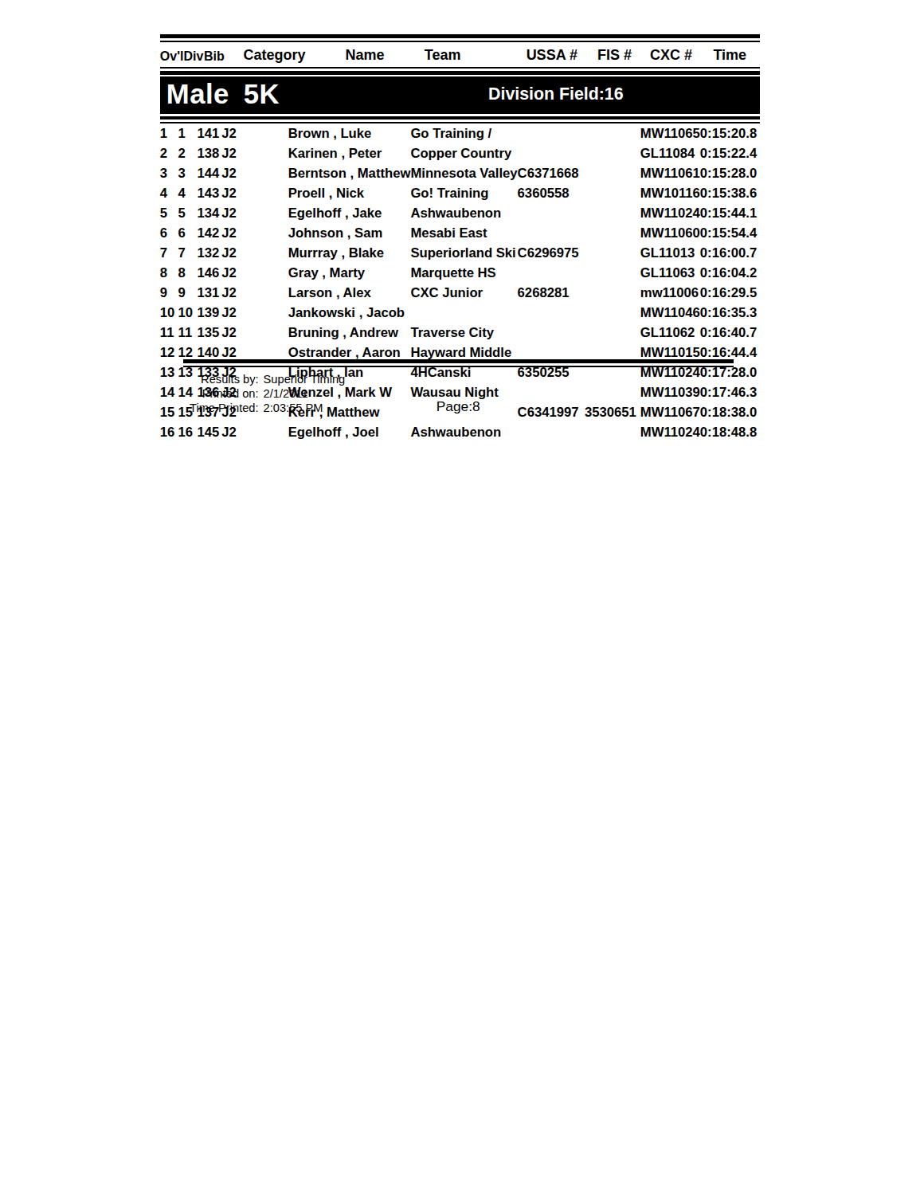| Ov'l | Div | Bib | Category | Name | Team | USSA # | FIS # | CXC # | Time |
Male 5K
Division Field:16
| 1 | 1 | 141 | J2 | Brown , Luke | Go Training / | | | MW11065 | 0:15:20.8 |
| 2 | 2 | 138 | J2 | Karinen , Peter | Copper Country | | | GL11084 | 0:15:22.4 |
| 3 | 3 | 144 | J2 | Berntson , Matthew | Minnesota Valley | C6371668 | | MW11061 | 0:15:28.0 |
| 4 | 4 | 143 | J2 | Proell , Nick | Go! Training | 6360558 | | MW10116 | 0:15:38.6 |
| 5 | 5 | 134 | J2 | Egelhoff , Jake | Ashwaubenon | | | MW11024 | 0:15:44.1 |
| 6 | 6 | 142 | J2 | Johnson , Sam | Mesabi East | | | MW11060 | 0:15:54.4 |
| 7 | 7 | 132 | J2 | Murrray , Blake | Superiorland Ski | C6296975 | | GL11013 | 0:16:00.7 |
| 8 | 8 | 146 | J2 | Gray , Marty | Marquette HS | | | GL11063 | 0:16:04.2 |
| 9 | 9 | 131 | J2 | Larson , Alex | CXC Junior | 6268281 | | mw11006 | 0:16:29.5 |
| 10 | 10 | 139 | J2 | Jankowski , Jacob | | | | MW11046 | 0:16:35.3 |
| 11 | 11 | 135 | J2 | Bruning , Andrew | Traverse City | | | GL11062 | 0:16:40.7 |
| 12 | 12 | 140 | J2 | Ostrander , Aaron | Hayward Middle | | | MW11015 | 0:16:44.4 |
| 13 | 13 | 133 | J2 | Liphart , Ian | 4HCanski | 6350255 | | MW11024 | 0:17:28.0 |
| 14 | 14 | 136 | J2 | Wenzel , Mark W | Wausau Night | | | MW11039 | 0:17:46.3 |
| 15 | 15 | 137 | J2 | Kerr , Matthew | | C6341997 | 3530651 | MW11067 | 0:18:38.0 |
| 16 | 16 | 145 | J2 | Egelhoff , Joel | Ashwaubenon | | | MW11024 | 0:18:48.8 |
Results by: Superior Timing
Printed on: 2/1/2011
Time Printed: 2:03:55 PM
Page:8